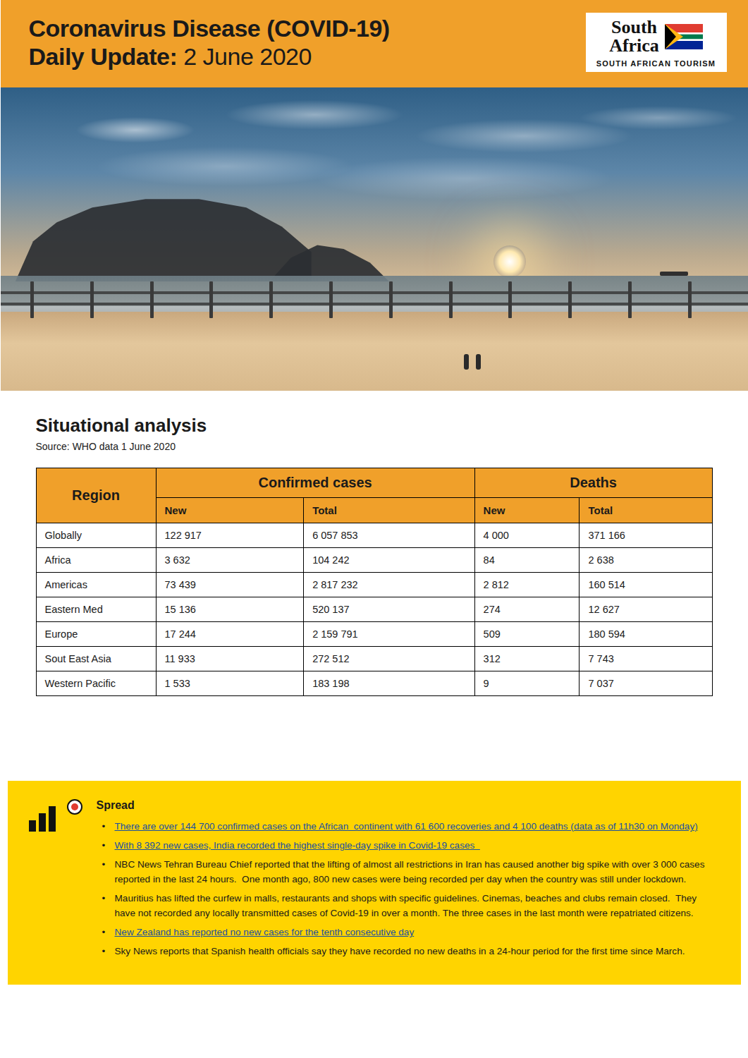Coronavirus Disease (COVID-19) Daily Update: 2 June 2020
South
Africa
SOUTH AFRICAN TOURISM
Situational analysis
Source: WHO data 1 June 2020
| Region | Confirmed cases | Deaths |
| --- | --- | --- |
| New | Total | New | Total |
| Globally | 122 917 | 6 057 853 | 4 000 | 371 166 |
| Africa | 3 632 | 104 242 | 84 | 2 638 |
| Americas | 73 439 | 2 817 232 | 2 812 | 160 514 |
| Eastern Med | 15 136 | 520 137 | 274 | 12 627 |
| Europe | 17 244 | 2 159 791 | 509 | 180 594 |
| Sout East Asia | 11 933 | 272 512 | 312 | 7 743 |
| Western Pacific | 1 533 | 183 198 | 9 | 7 037 |
Spread
There are over 144 700 confirmed cases on the African continent with 61 600 recoveries and 4 100 deaths (data as of 11h30 on Monday)
With 8 392 new cases, India recorded the highest single-day spike in Covid-19 cases
NBC News Tehran Bureau Chief reported that the lifting of almost all restrictions in Iran has caused another big spike with over 3 000 cases reported in the last 24 hours. One month ago, 800 new cases were being recorded per day when the country was still under lockdown.
Mauritius has lifted the curfew in malls, restaurants and shops with specific guidelines. Cinemas, beaches and clubs remain closed. They have not recorded any locally transmitted cases of Covid-19 in over a month. The three cases in the last month were repatriated citizens.
New Zealand has reported no new cases for the tenth consecutive day
Sky News reports that Spanish health officials say they have recorded no new deaths in a 24-hour period for the first time since March.